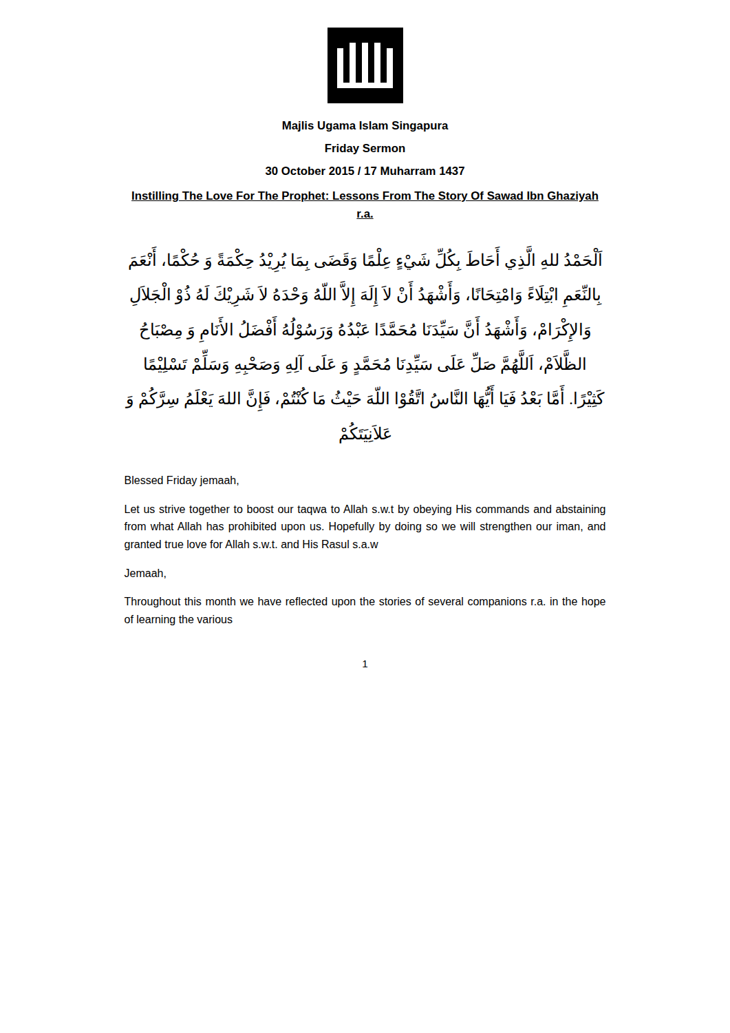Majlis Ugama Islam Singapura
Friday Sermon
30 October 2015 / 17 Muharram 1437
Instilling The Love For The Prophet: Lessons From The Story Of Sawad Ibn Ghaziyah r.a.
اَلْحَمْدُ للهِ الَّذِي أَحَاطَ بِكُلِّ شَيْءٍ عِلْمًا وَقَضَى بِمَا يُرِيْدُ حِكْمَةً وَ حُكْمًا، أَنْعَمَ بِالنِّعَمِ ابْتِلَاءً وَامْتِحَانًا، وَأَشْهَدُ أَنْ لاَ إِلَهَ إِلاَّ اللّهُ وَحْدَهُ لاَ شَرِيْكَ لَهُ ذُوْ الْجَلاَلِ وَالإِكْرَامْ، وَأَشْهَدُ أَنَّ سَيِّدَنَا مُحَمَّدًا عَبْدُهُ وَرَسُوْلُهُ أَفْضَلُ الأَنَامِ وَ مِصْبَاحُ الظَّلاَمْ، اَللَّهُمَّ صَلِّ عَلَى سَيِّدِنَا مُحَمَّدٍ وَ عَلَى آلِهِ وَصَحْبِهِ وَسَلِّمْ تَسْلِيْمًا كَثِيْرًا. أَمَّا بَعْدُ فَيَا أَيُّهَا النَّاسُ اتَّقُوْا اللّهَ حَيْثُ مَا كُنْتُمْ، فَإِنَّ اللهَ يَعْلَمُ سِرَّكُمْ وَ عَلاَنِيَتَكُمْ
Blessed Friday jemaah,
Let us strive together to boost our taqwa to Allah s.w.t by obeying His commands and abstaining from what Allah has prohibited upon us. Hopefully by doing so we will strengthen our iman, and granted true love for Allah s.w.t. and His Rasul s.a.w
Jemaah,
Throughout this month we have reflected upon the stories of several companions r.a. in the hope of learning the various
1